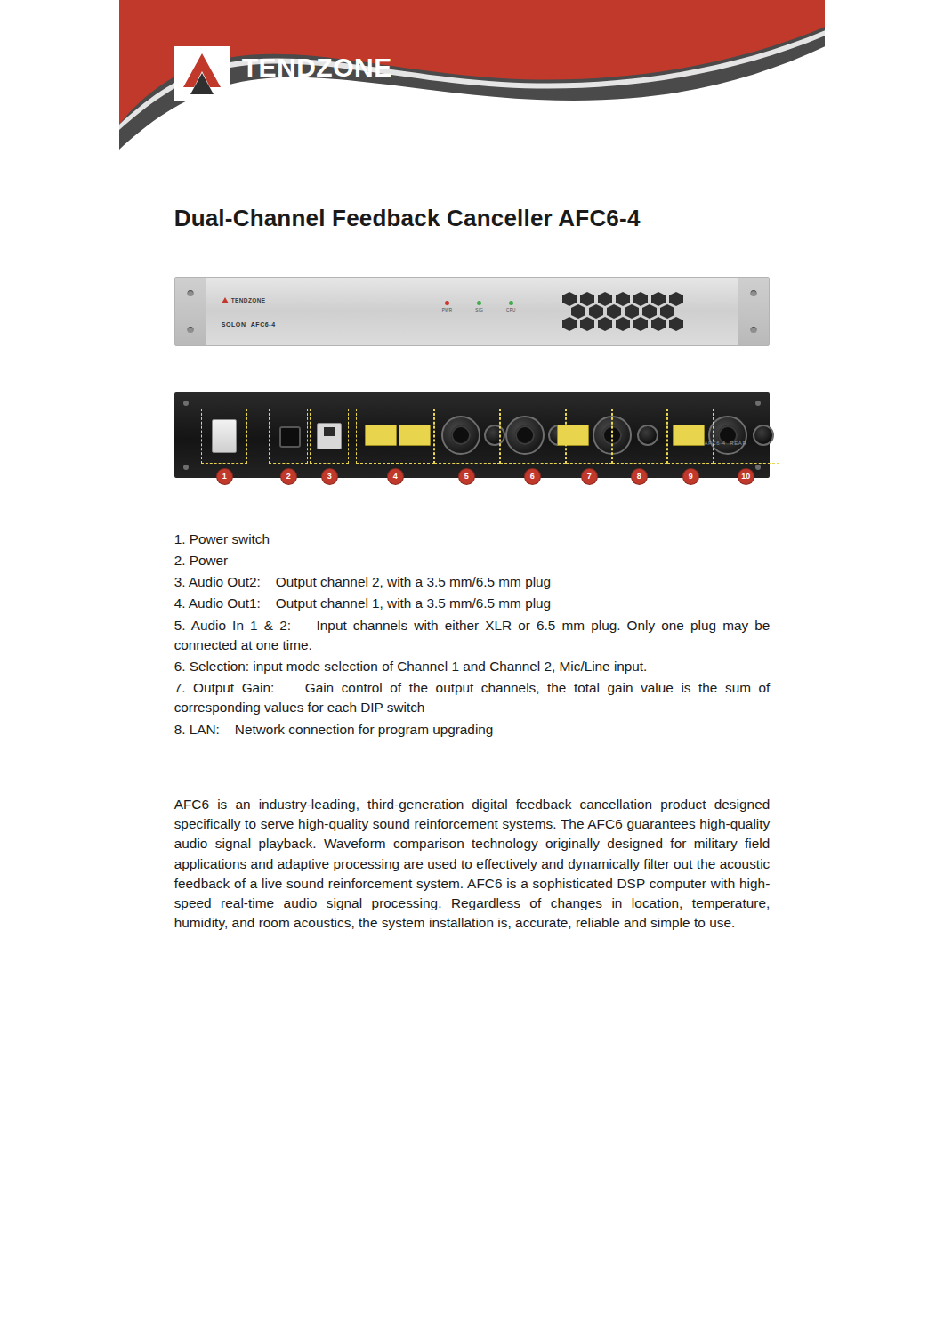TENDZONE
DIGITAL AUDIO PROCESSOR
Dual-Channel Feedback Canceller AFC6-4
TENDZONE
SOLON AFC6-4
PWR
SIG
CPU
AFC6-4 REAR
1
2
3
4
5
6
7
8
9
10
1. Power switch
2. Power
3. Audio Out2: Output channel 2, with a 3.5 mm/6.5 mm plug
4. Audio Out1: Output channel 1, with a 3.5 mm/6.5 mm plug
5. Audio In 1 & 2: Input channels with either XLR or 6.5 mm plug. Only one plug may be connected at one time.
6. Selection: input mode selection of Channel 1 and Channel 2, Mic/Line input.
7. Output Gain: Gain control of the output channels, the total gain value is the sum of corresponding values for each DIP switch
8. LAN: Network connection for program upgrading
AFC6 is an industry-leading, third-generation digital feedback cancellation product designed specifically to serve high-quality sound reinforcement systems. The AFC6 guarantees high-quality audio signal playback. Waveform comparison technology originally designed for military field applications and adaptive processing are used to effectively and dynamically filter out the acoustic feedback of a live sound reinforcement system. AFC6 is a sophisticated DSP computer with high-speed real-time audio signal processing. Regardless of changes in location, temperature, humidity, and room acoustics, the system installation is, accurate, reliable and simple to use.